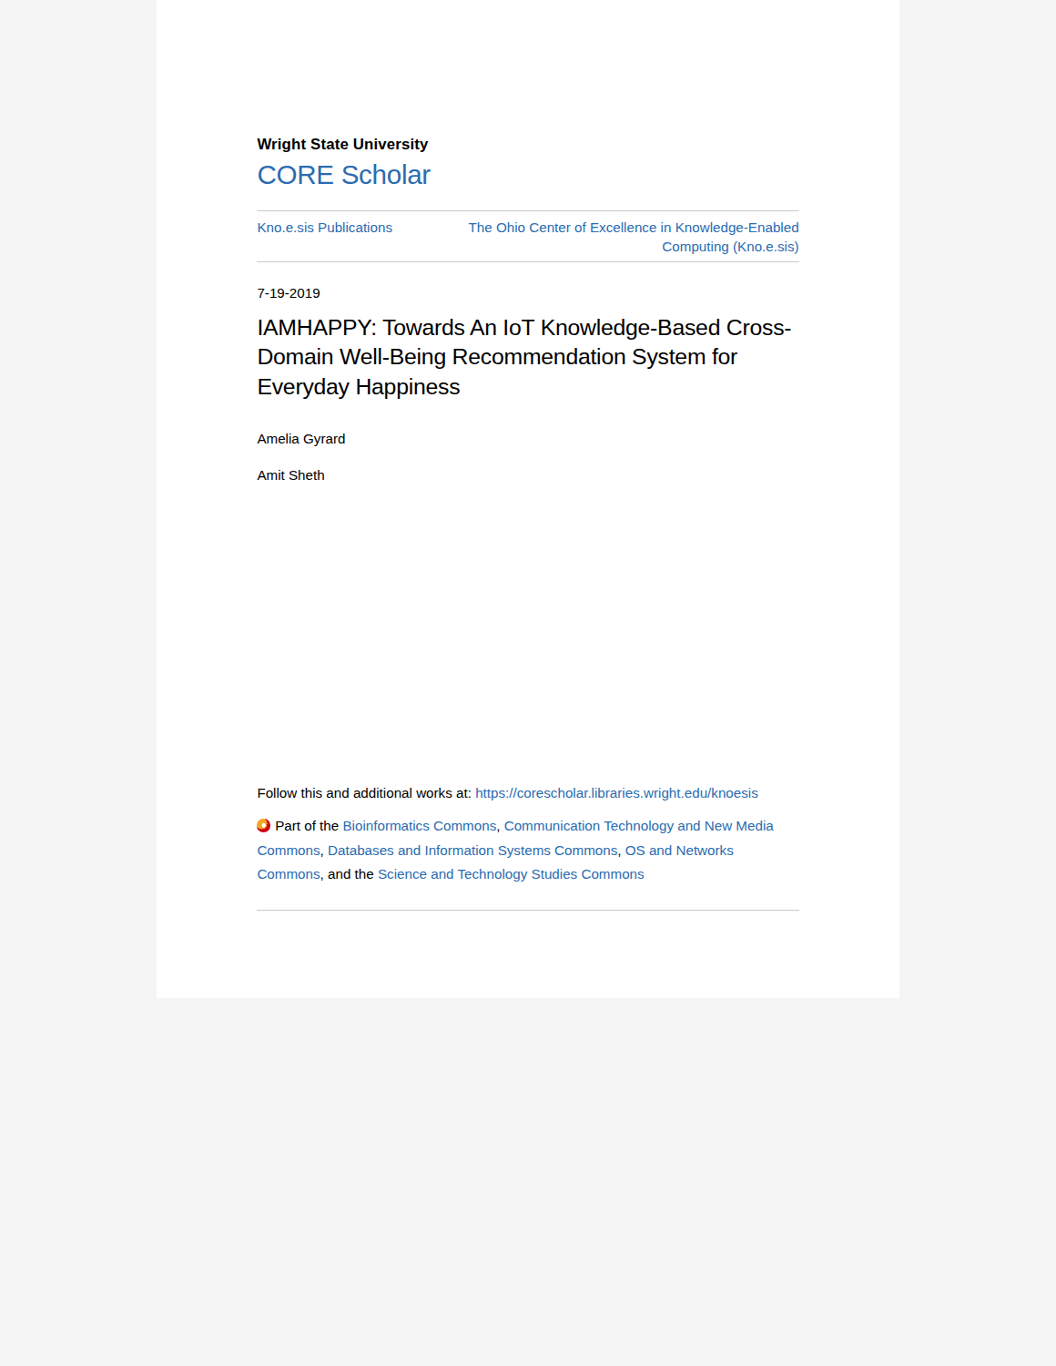Wright State University
CORE Scholar
Kno.e.sis Publications
The Ohio Center of Excellence in Knowledge-Enabled Computing (Kno.e.sis)
7-19-2019
IAMHAPPY: Towards An IoT Knowledge-Based Cross-Domain Well-Being Recommendation System for Everyday Happiness
Amelia Gyrard
Amit Sheth
Follow this and additional works at: https://corescholar.libraries.wright.edu/knoesis
Part of the Bioinformatics Commons, Communication Technology and New Media Commons, Databases and Information Systems Commons, OS and Networks Commons, and the Science and Technology Studies Commons